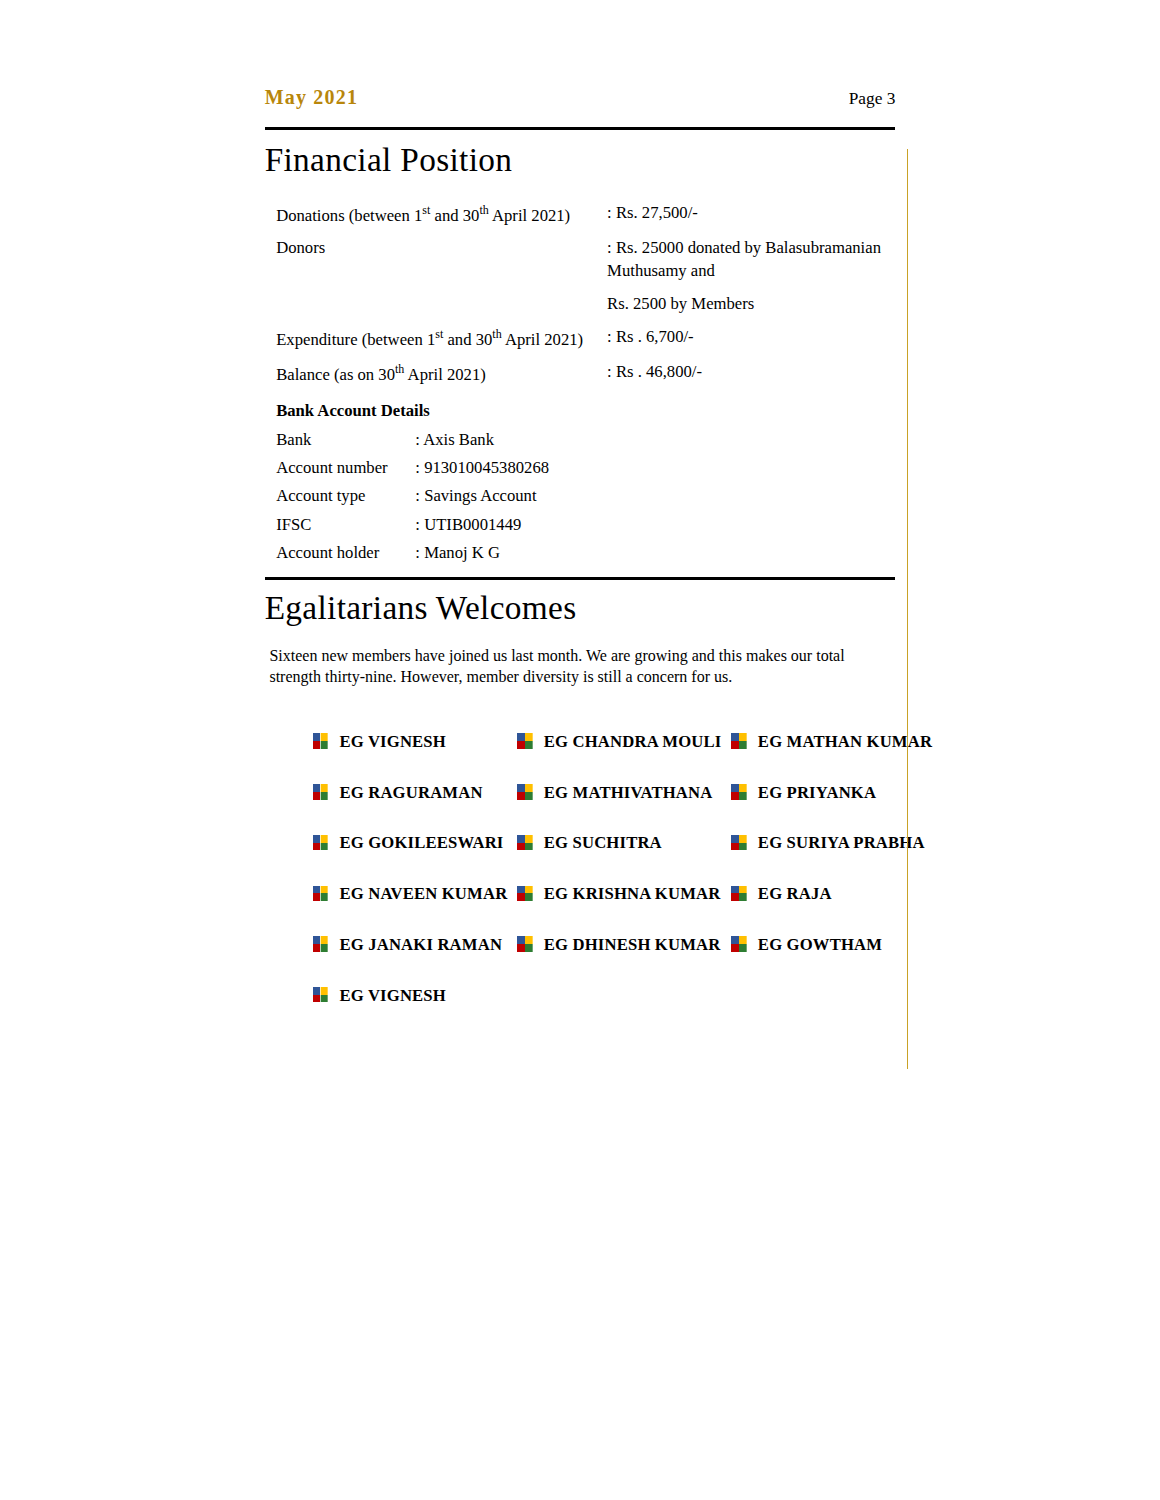May 2021
Page 3
Financial Position
| Donations (between 1 st and 30 th April 2021) | : Rs. 27,500/- |
| Donors | : Rs. 25000 donated by Balasubramanian Muthusamy and |
| | Rs. 2500 by Members |
| Expenditure (between 1 st and 30 th April 2021) | : Rs . 6,700/- |
| Balance (as on 30 th April 2021) | : Rs . 46,800/- |
Bank Account Details
| Bank | : Axis Bank |
| Account number | : 913010045380268 |
| Account type | : Savings Account |
| IFSC | : UTIB0001449 |
| Account holder | : Manoj K G |
Egalitarians Welcomes
Sixteen new members have joined us last month. We are growing and this makes our total strength thirty-nine. However, member diversity is still a concern for us.
| EG VIGNESH | EG CHANDRA MOULI | EG MATHAN KUMAR |
| EG RAGURAMAN | EG MATHIVATHANA | EG PRIYANKA |
| EG GOKILEESWARI | EG SUCHITRA | EG SURIYA PRABHA |
| EG NAVEEN KUMAR | EG KRISHNA KUMAR | EG RAJA |
| EG JANAKI RAMAN | EG DHINESH KUMAR | EG GOWTHAM |
| EG VIGNESH | | |